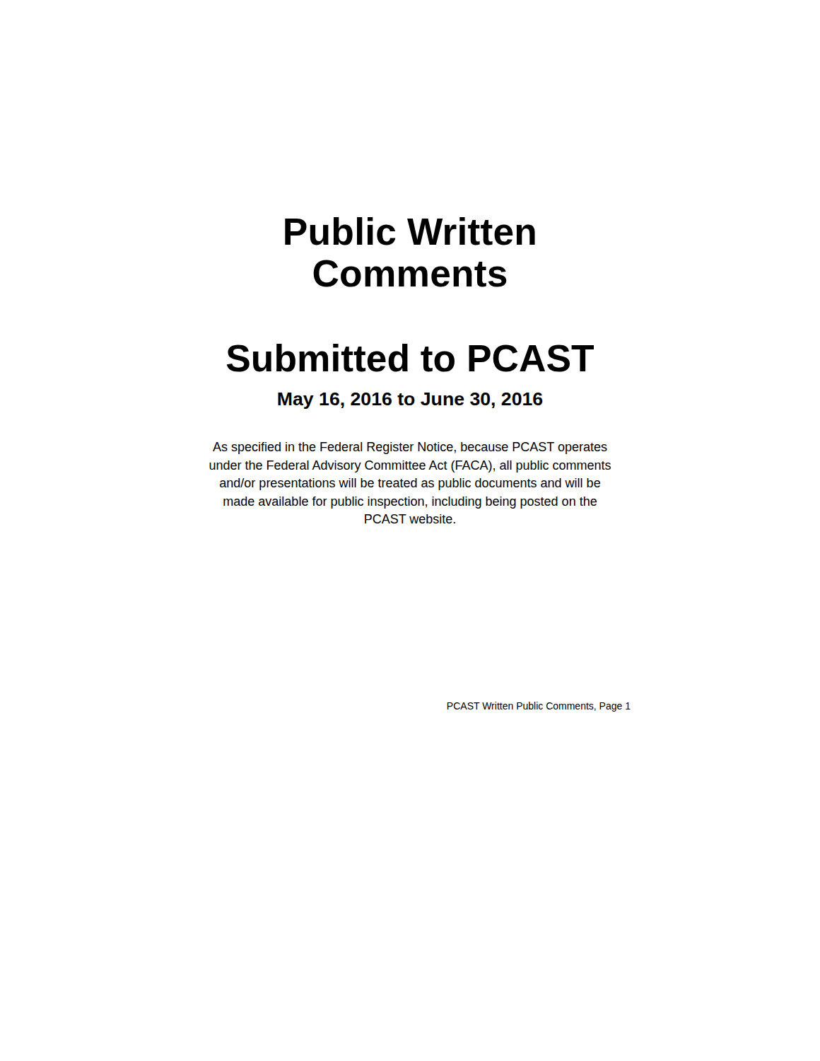Public Written
Comments
Submitted to PCAST
May 16, 2016 to June 30, 2016
As specified in the Federal Register Notice, because PCAST operates under the Federal Advisory Committee Act (FACA), all public comments and/or presentations will be treated as public documents and will be made available for public inspection, including being posted on the PCAST website.
PCAST Written Public Comments, Page 1